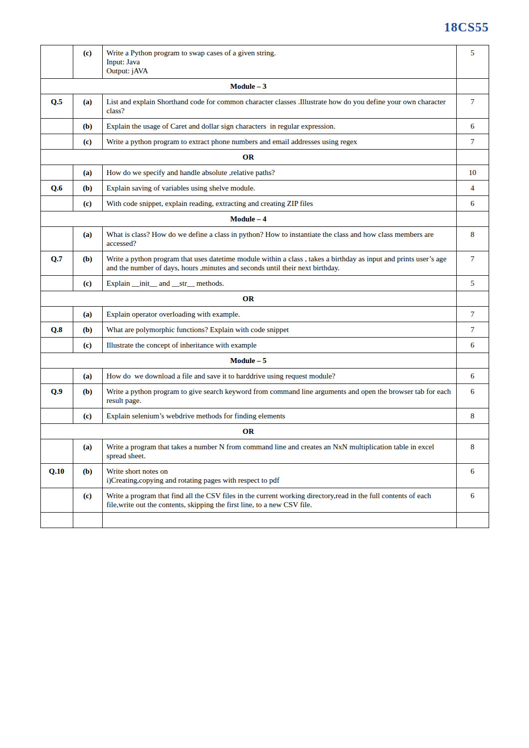18CS55
| | (c) | Write a Python program to swap cases of a given string. Input: Java Output: jAVA | 5 |
| Module – 3 | |
| Q.5 | (a) | List and explain Shorthand code for common character classes .Illustrate how do you define your own character class? | 7 |
| | (b) | Explain the usage of Caret and dollar sign characters in regular expression. | 6 |
| | (c) | Write a python program to extract phone numbers and email addresses using regex | 7 |
| OR | |
| | (a) | How do we specify and handle absolute ,relative paths? | 10 |
| Q.6 | (b) | Explain saving of variables using shelve module. | 4 |
| | (c) | With code snippet, explain reading, extracting and creating ZIP files | 6 |
| Module – 4 | |
| | (a) | What is class? How do we define a class in python? How to instantiate the class and how class members are accessed? | 8 |
| Q.7 | (b) | Write a python program that uses datetime module within a class , takes a birthday as input and prints user’s age and the number of days, hours ,minutes and seconds until their next birthday. | 7 |
| | (c) | Explain __init__ and __str__ methods. | 5 |
| OR | |
| | (a) | Explain operator overloading with example. | 7 |
| Q.8 | (b) | What are polymorphic functions? Explain with code snippet | 7 |
| | (c) | Illustrate the concept of inheritance with example | 6 |
| Module – 5 | |
| | (a) | How do we download a file and save it to harddrive using request module? | 6 |
| Q.9 | (b) | Write a python program to give search keyword from command line arguments and open the browser tab for each result page. | 6 |
| | (c) | Explain selenium’s webdrive methods for finding elements | 8 |
| OR | |
| | (a) | Write a program that takes a number N from command line and creates an NxN multiplication table in excel spread sheet. | 8 |
| Q.10 | (b) | Write short notes on i)Creating,copying and rotating pages with respect to pdf | 6 |
| | (c) | Write a program that find all the CSV files in the current working directory,read in the full contents of each file,write out the contents, skipping the first line, to a new CSV file. | 6 |